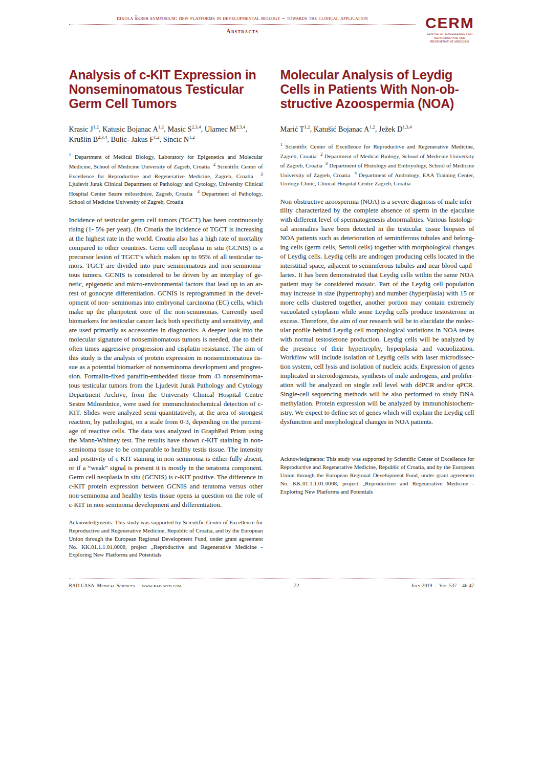Nikola Škreb Symposium: New platforms in developmental biology – towards the clinical application
Abstracts
CERM
Centre of Excellence for
Reproductive and
Regenerative Medicine
Analysis of c-KIT Expression in Nonseminomatous Testicular Germ Cell Tumors
Krasic J1,2, Katusic Bojanac A1,2, Masic S2,3,4, Ulamec M2,3,4, Krušlin B2,3,4, Bulic- Jakus F1,2, Sincic N1,2
1 Department of Medical Biology, Laboratory for Epigenetics and Molecular Medicine, School of Medicine University of Zagreb, Croatia 2 Scientific Center of Excellence for Reproductive and Regenerative Medicine, Zagreb, Croatia 3 Ljudevit Jurak Clinical Department of Pathology and Cytology, University Clinical Hospital Center Sestre milosrdnice, Zagreb, Croatia 4 Department of Pathology, School of Medicine University of Zagreb, Croatia
Incidence of testicular germ cell tumors (TGCT) has been continuously rising (1- 5% per year). (In Croatia the incidence of TGCT is increasing at the highest rate in the world. Croatia also has a high rate of mortality compared to other countries. Germ cell neoplasia in situ (GCNIS) is a precursor lesion of TGCT’s which makes up to 95% of all testicular tumors. TGCT are divided into pure seminomatous and non-seminomatous tumors. GCNIS is considered to be driven by an interplay of genetic, epigenetic and micro-environmental factors that lead up to an arrest of gonocyte differentiation. GCNIS is reprogrammed in the development of non- seminomas into embryonal carcinoma (EC) cells, which make up the pluripotent core of the non-seminomas. Currently used biomarkers for testicular cancer lack both specificity and sensitivity, and are used primarily as accessories in diagnostics. A deeper look into the molecular signature of nonseminomatous tumors is needed, due to their often times aggressive progression and cisplatin resistance. The aim of this study is the analysis of protein expression in nonseminomatous tissue as a potential biomarker of nonseminoma development and progression. Formalin-fixed paraffin-embedded tissue from 43 nonseminomatous testicular tumors from the Ljudevit Jurak Pathology and Cytology Department Archive, from the University Clinical Hospital Centre Sestre Milosrdnice, were used for immunohistochemical detection of c-KIT. Slides were analyzed semi-quantitatively, at the area of strongest reaction, by pathologist, on a scale from 0-3, depending on the percentage of reactive cells. The data was analyzed in GraphPad Prism using the Mann-Whitney test. The results have shown c-KIT staining in non-seminoma tissue to be comparable to healthy testis tissue. The intensity and positivity of c-KIT staining in non-seminoma is either fully absent, or if a “weak” signal is present it is mostly in the teratoma component. Germ cell neoplasia in situ (GCNIS) is c-KIT positive. The difference in c-KIT protein expression between GCNIS and teratoma versus other non-seminoma and healthy testis tissue opens ia question on the role of c-KIT in non-seminoma development and differentiation.
Acknowledgments: This study was supported by Scientific Center of Excellence for Reproductive and Regenerative Medicine, Republic of Croatia, and by the European Union through the European Regional Development Fund, under grant agreement No. KK.01.1.1.01.0008, project „Reproductive and Regenerative Medicine - Exploring New Platforms and Potentials
Molecular Analysis of Leydig Cells in Patients With Non-obstructive Azoospermia (NOA)
Marić T1,2, Katušić Bojanac A1,2, Ježek D1,3,4
1 Scientific Center of Excellence for Reproductive and Regenerative Medicine, Zagreb, Croatia 2 Department of Medical Biology, School of Medicine University of Zagreb, Croatia 3 Department of Histology and Embryology, School of Medicine University of Zagreb, Croatia 4 Department of Andrology, EAA Training Center, Urology Clinic, Clinical Hospital Centre Zagreb, Croatia
Non-obstructive azoospermia (NOA) is a severe diagnosis of male infertility characterized by the complete absence of sperm in the ejaculate with different level of spermatogenesis abnormalities. Various histological anomalies have been detected in the testicular tissue biopsies of NOA patients such as deterioration of seminiferous tubules and belonging cells (germ cells, Sertoli cells) together with morphological changes of Leydig cells. Leydig cells are androgen producing cells located in the interstitial space, adjacent to seminiferous tubules and near blood capillaries. It has been demonstrated that Leydig cells within the same NOA patient may be considered mosaic. Part of the Leydig cell population may increase in size (hypertrophy) and number (hyperplasia) with 15 or more cells clustered together, another portion may contain extremely vacuolated cytoplasm while some Leydig cells produce testosterone in excess. Therefore, the aim of our research will be to elucidate the molecular profile behind Leydig cell morphological variations in NOA testes with normal testosterone production. Leydig cells will be analyzed by the presence of their hypertrophy, hyperplasia and vacuolization. Workflow will include isolation of Leydig cells with laser microdissection system, cell lysis and isolation of nucleic acids. Expression of genes implicated in steroidogenesis, synthesis of male androgens, and proliferation will be analyzed on single cell level with ddPCR and/or qPCR. Single-cell sequencing methods will be also performed to study DNA methylation. Protein expression will be analyzed by immunohistochemistry. We expect to define set of genes which will explain the Leydig cell dysfunction and morphological changes in NOA patients.
Acknowledgments: This study was supported by Scientific Center of Excellence for Reproductive and Regenerative Medicine, Republic of Croatia, and by the European Union through the European Regional Development Fund, under grant agreement No. KK.01.1.1.01.0008, project „Reproductive and Regenerative Medicine - Exploring New Platforms and Potentials
RAD CASA. Medical Sciences - www.rad-med.com
72
July 2019 - Vol 537 = 46-47